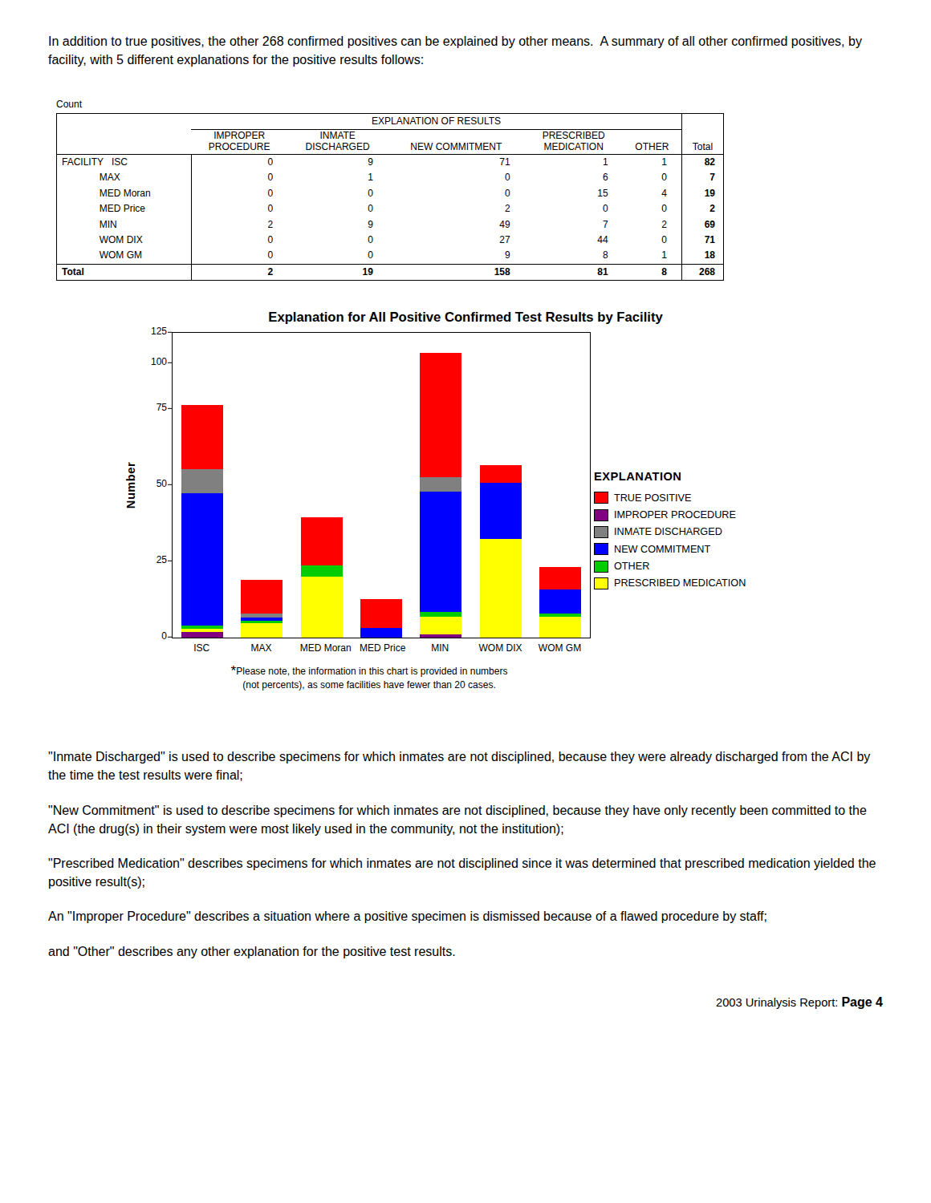In addition to true positives, the other 268 confirmed positives can be explained by other means. A summary of all other confirmed positives, by facility, with 5 different explanations for the positive results follows:
Count
| | EXPLANATION OF RESULTS | |
| --- | --- | --- |
| | IMPROPER PROCEDURE | INMATE DISCHARGED | NEW COMMITMENT | PRESCRIBED MEDICATION | OTHER | Total |
| FACILITY ISC | 0 | 9 | 71 | 1 | 1 | 82 |
| MAX | 0 | 1 | 0 | 6 | 0 | 7 |
| MED Moran | 0 | 0 | 0 | 15 | 4 | 19 |
| MED Price | 0 | 0 | 2 | 0 | 0 | 2 |
| MIN | 2 | 9 | 49 | 7 | 2 | 69 |
| WOM DIX | 0 | 0 | 27 | 44 | 0 | 71 |
| WOM GM | 0 | 0 | 9 | 8 | 1 | 18 |
| Total | 2 | 19 | 158 | 81 | 8 | 268 |
Explanation for All Positive Confirmed Test Results by Facility
Number
0 25 50 75 100 125
EXPLANATION
TRUE POSITIVE
IMPROPER PROCEDURE
INMATE DISCHARGED
NEW COMMITMENT
OTHER
PRESCRIBED MEDICATION
ISC MAX MED Moran MED Price MIN WOM DIX WOM GM
*Please note, the information in this chart is provided in numbers
(not percents), as some facilities have fewer than 20 cases.
"Inmate Discharged" is used to describe specimens for which inmates are not disciplined, because they were already discharged from the ACI by the time the test results were final;
"New Commitment" is used to describe specimens for which inmates are not disciplined, because they have only recently been committed to the ACI (the drug(s) in their system were most likely used in the community, not the institution);
"Prescribed Medication" describes specimens for which inmates are not disciplined since it was determined that prescribed medication yielded the positive result(s);
An "Improper Procedure" describes a situation where a positive specimen is dismissed because of a flawed procedure by staff;
and "Other" describes any other explanation for the positive test results.
2003 Urinalysis Report: Page 4